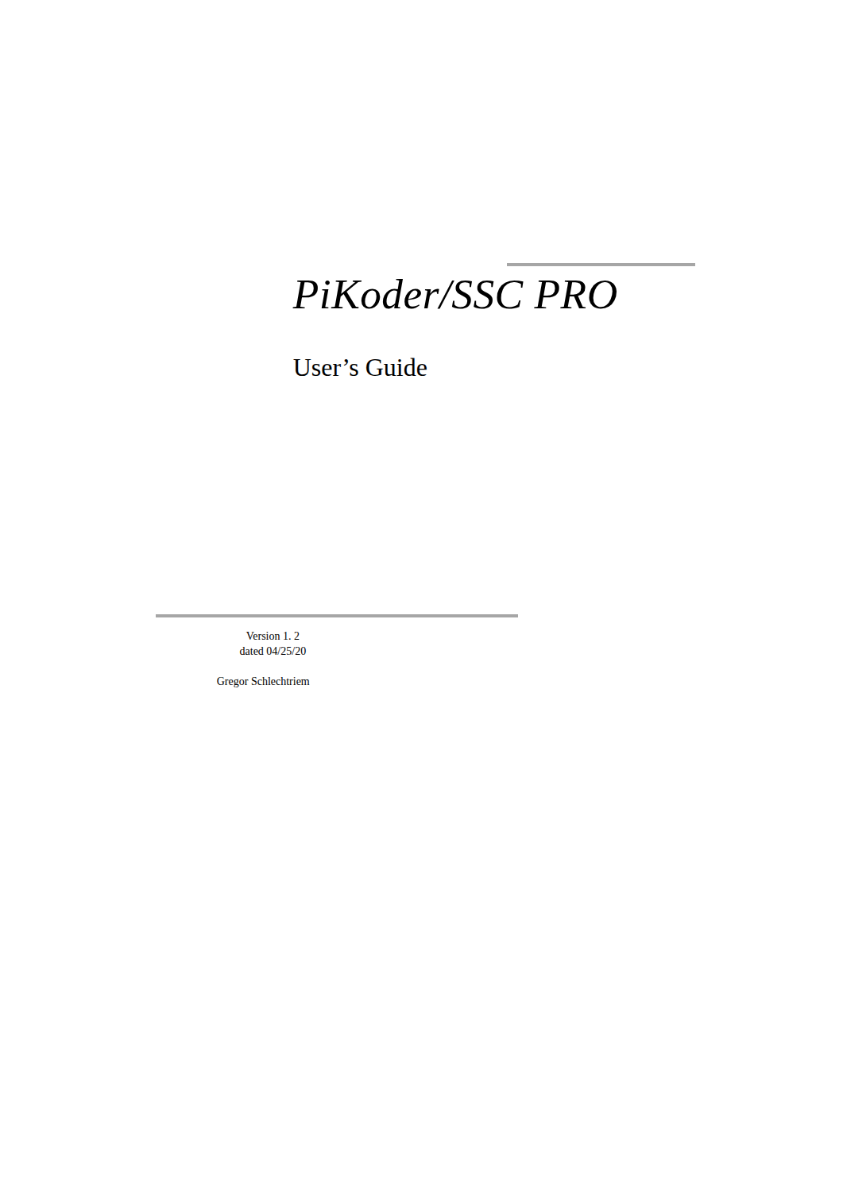PiKoder/SSC PRO
User’s Guide
Version 1. 2
dated 04/25/20
Gregor Schlechtriem